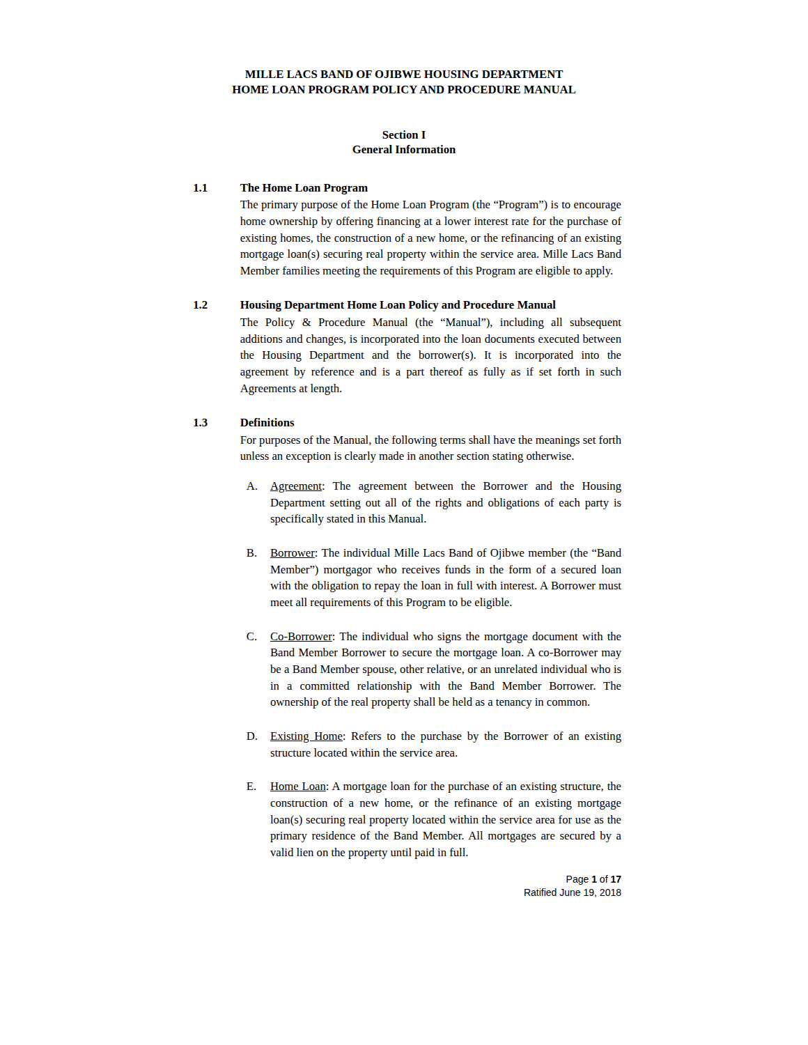Mille Lacs Band of Ojibwe Housing Department
Home Loan Program Policy and Procedure Manual
Section I
General Information
1.1 The Home Loan Program
The primary purpose of the Home Loan Program (the “Program”) is to encourage home ownership by offering financing at a lower interest rate for the purchase of existing homes, the construction of a new home, or the refinancing of an existing mortgage loan(s) securing real property within the service area. Mille Lacs Band Member families meeting the requirements of this Program are eligible to apply.
1.2 Housing Department Home Loan Policy and Procedure Manual
The Policy & Procedure Manual (the “Manual”), including all subsequent additions and changes, is incorporated into the loan documents executed between the Housing Department and the borrower(s). It is incorporated into the agreement by reference and is a part thereof as fully as if set forth in such Agreements at length.
1.3 Definitions
For purposes of the Manual, the following terms shall have the meanings set forth unless an exception is clearly made in another section stating otherwise.
A. Agreement: The agreement between the Borrower and the Housing Department setting out all of the rights and obligations of each party is specifically stated in this Manual.
B. Borrower: The individual Mille Lacs Band of Ojibwe member (the “Band Member”) mortgagor who receives funds in the form of a secured loan with the obligation to repay the loan in full with interest. A Borrower must meet all requirements of this Program to be eligible.
C. Co-Borrower: The individual who signs the mortgage document with the Band Member Borrower to secure the mortgage loan. A co-Borrower may be a Band Member spouse, other relative, or an unrelated individual who is in a committed relationship with the Band Member Borrower. The ownership of the real property shall be held as a tenancy in common.
D. Existing Home: Refers to the purchase by the Borrower of an existing structure located within the service area.
E. Home Loan: A mortgage loan for the purchase of an existing structure, the construction of a new home, or the refinance of an existing mortgage loan(s) securing real property located within the service area for use as the primary residence of the Band Member. All mortgages are secured by a valid lien on the property until paid in full.
Page 1 of 17
Ratified June 19, 2018